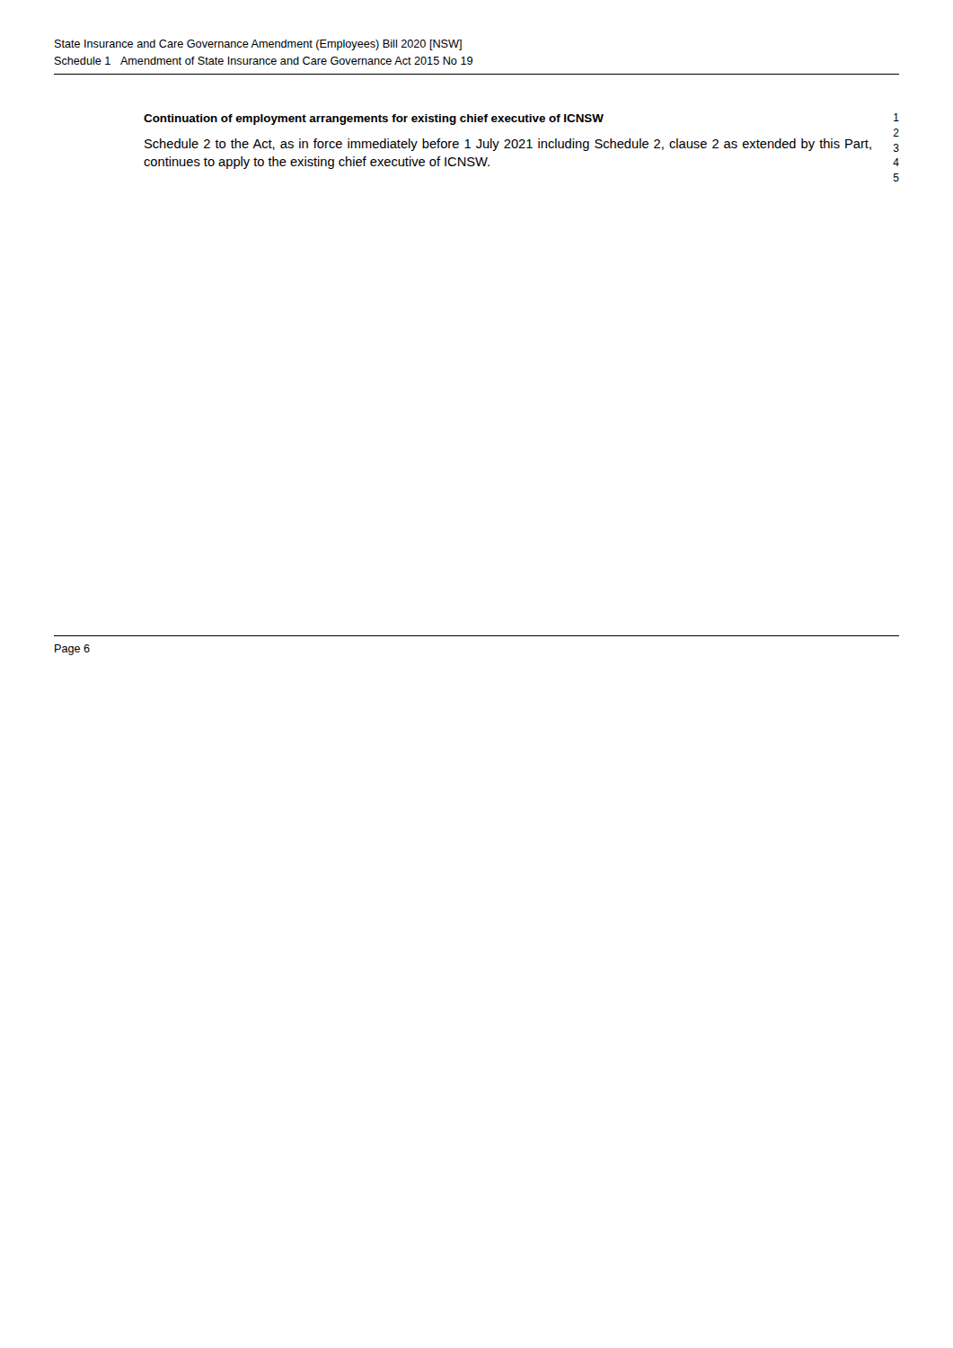State Insurance and Care Governance Amendment (Employees) Bill 2020 [NSW]
Schedule 1 Amendment of State Insurance and Care Governance Act 2015 No 19
Continuation of employment arrangements for existing chief executive of ICNSW
Schedule 2 to the Act, as in force immediately before 1 July 2021 including Schedule 2, clause 2 as extended by this Part, continues to apply to the existing chief executive of ICNSW.
1
2
3
4
5
Page 6